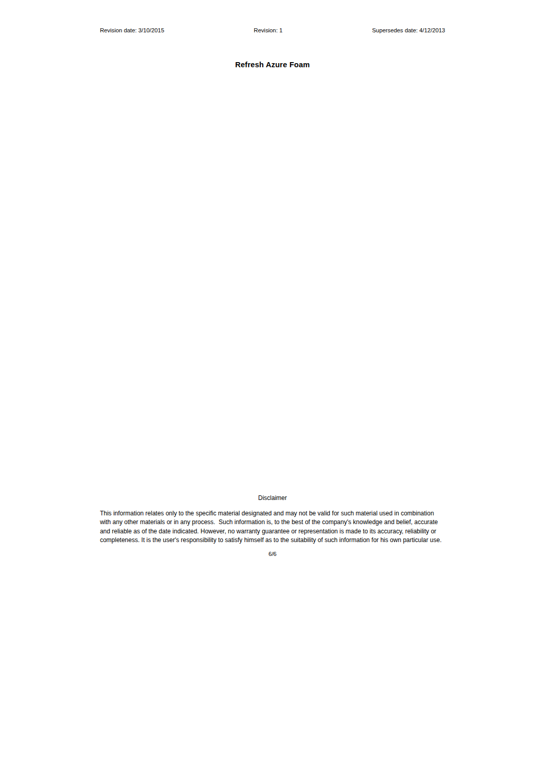Revision date: 3/10/2015 Revision: 1 Supersedes date: 4/12/2013
Refresh Azure Foam
Disclaimer
This information relates only to the specific material designated and may not be valid for such material used in combination with any other materials or in any process. Such information is, to the best of the company's knowledge and belief, accurate and reliable as of the date indicated. However, no warranty guarantee or representation is made to its accuracy, reliability or completeness. It is the user's responsibility to satisfy himself as to the suitability of such information for his own particular use.
6/6